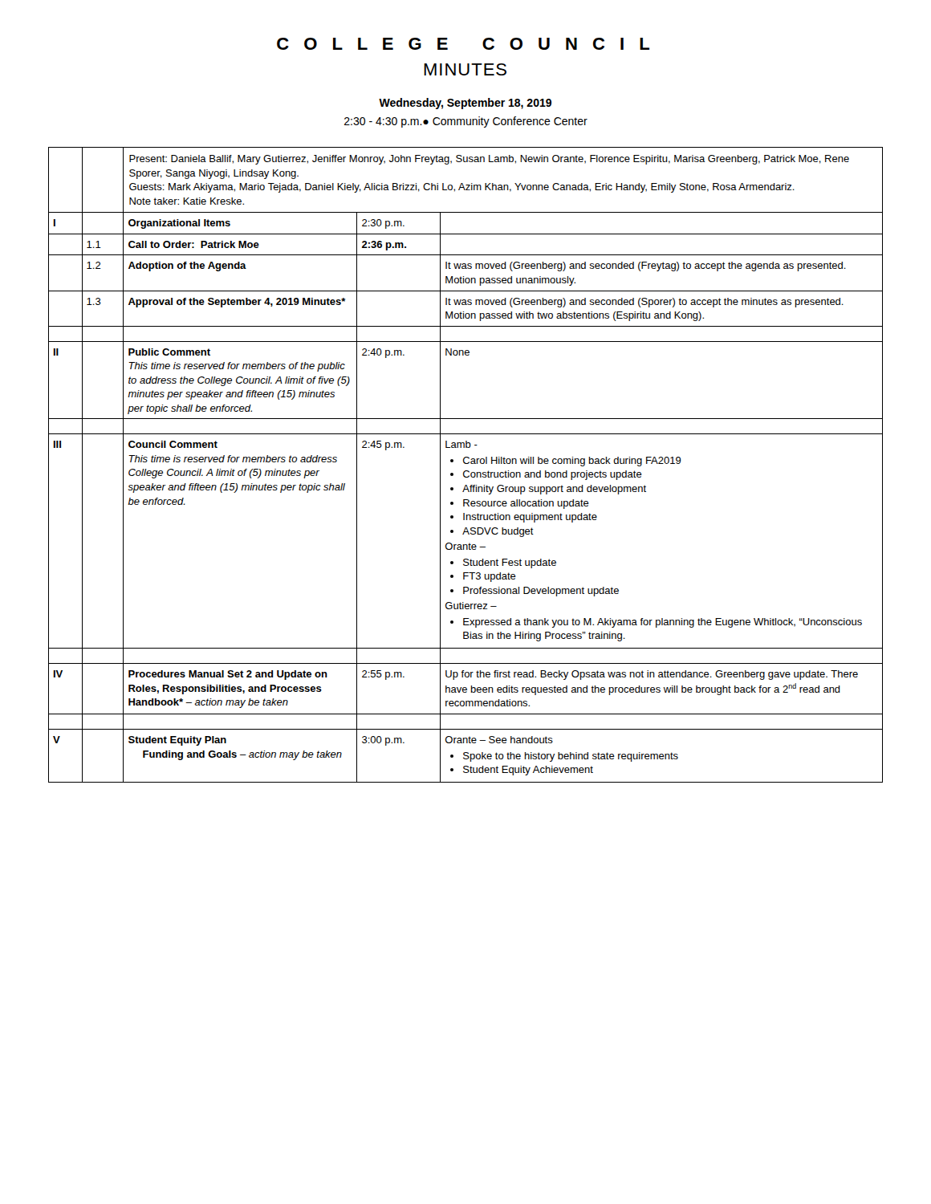C O L L E G E C O U N C I L
MINUTES
Wednesday, September 18, 2019
2:30 - 4:30 p.m.● Community Conference Center
| | | Present: Daniela Ballif, Mary Gutierrez, Jeniffer Monroy, John Freytag, Susan Lamb, Newin Orante, Florence Espiritu, Marisa Greenberg, Patrick Moe, Rene Sporer, Sanga Niyogi, Lindsay Kong. Guests: Mark Akiyama, Mario Tejada, Daniel Kiely, Alicia Brizzi, Chi Lo, Azim Khan, Yvonne Canada, Eric Handy, Emily Stone, Rosa Armendariz. Note taker: Katie Kreske. |
| I | | Organizational Items | 2:30 p.m. | |
| | 1.1 | Call to Order: Patrick Moe | 2:36 p.m. | |
| | 1.2 | Adoption of the Agenda | | It was moved (Greenberg) and seconded (Freytag) to accept the agenda as presented. Motion passed unanimously. |
| | 1.3 | Approval of the September 4, 2019 Minutes* | | It was moved (Greenberg) and seconded (Sporer) to accept the minutes as presented. Motion passed with two abstentions (Espiritu and Kong). |
| II | | Public Comment This time is reserved for members of the public to address the College Council. A limit of five (5) minutes per speaker and fifteen (15) minutes per topic shall be enforced. | 2:40 p.m. | None |
| III | | Council Comment This time is reserved for members to address College Council. A limit of (5) minutes per speaker and fifteen (15) minutes per topic shall be enforced. | 2:45 p.m. | Lamb - Carol Hilton will be coming back during FA2019 Construction and bond projects update Affinity Group support and development Resource allocation update Instruction equipment update ASDVC budget Orante – Student Fest update FT3 update Professional Development update Gutierrez – Expressed a thank you to M. Akiyama for planning the Eugene Whitlock, “Unconscious Bias in the Hiring Process” training. |
| IV | | Procedures Manual Set 2 and Update on Roles, Responsibilities, and Processes Handbook* – action may be taken | 2:55 p.m. | Up for the first read. Becky Opsata was not in attendance. Greenberg gave update. There have been edits requested and the procedures will be brought back for a 2 nd read and recommendations. |
| V | | Student Equity Plan Funding and Goals – action may be taken | 3:00 p.m. | Orante – See handouts Spoke to the history behind state requirements Student Equity Achievement |